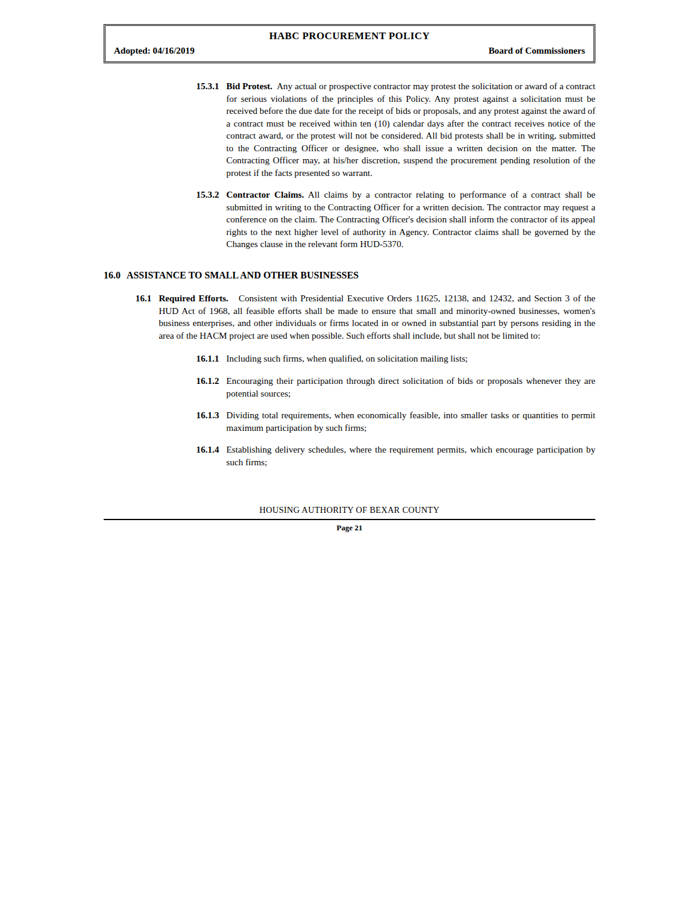HABC PROCUREMENT POLICY
Adopted: 04/16/2019 Board of Commissioners
15.3.1
Bid Protest. Any actual or prospective contractor may protest the solicitation or award of a contract for serious violations of the principles of this Policy. Any protest against a solicitation must be received before the due date for the receipt of bids or proposals, and any protest against the award of a contract must be received within ten (10) calendar days after the contract receives notice of the contract award, or the protest will not be considered. All bid protests shall be in writing, submitted to the Contracting Officer or designee, who shall issue a written decision on the matter. The Contracting Officer may, at his/her discretion, suspend the procurement pending resolution of the protest if the facts presented so warrant.
15.3.2
Contractor Claims. All claims by a contractor relating to performance of a contract shall be submitted in writing to the Contracting Officer for a written decision. The contractor may request a conference on the claim. The Contracting Officer's decision shall inform the contractor of its appeal rights to the next higher level of authority in Agency. Contractor claims shall be governed by the Changes clause in the relevant form HUD-5370.
16.0 ASSISTANCE TO SMALL AND OTHER BUSINESSES
16.1
Required Efforts. Consistent with Presidential Executive Orders 11625, 12138, and 12432, and Section 3 of the HUD Act of 1968, all feasible efforts shall be made to ensure that small and minority-owned businesses, women's business enterprises, and other individuals or firms located in or owned in substantial part by persons residing in the area of the HACM project are used when possible. Such efforts shall include, but shall not be limited to:
16.1.1
Including such firms, when qualified, on solicitation mailing lists;
16.1.2
Encouraging their participation through direct solicitation of bids or proposals whenever they are potential sources;
16.1.3
Dividing total requirements, when economically feasible, into smaller tasks or quantities to permit maximum participation by such firms;
16.1.4
Establishing delivery schedules, where the requirement permits, which encourage participation by such firms;
HOUSING AUTHORITY OF BEXAR COUNTY
Page 21